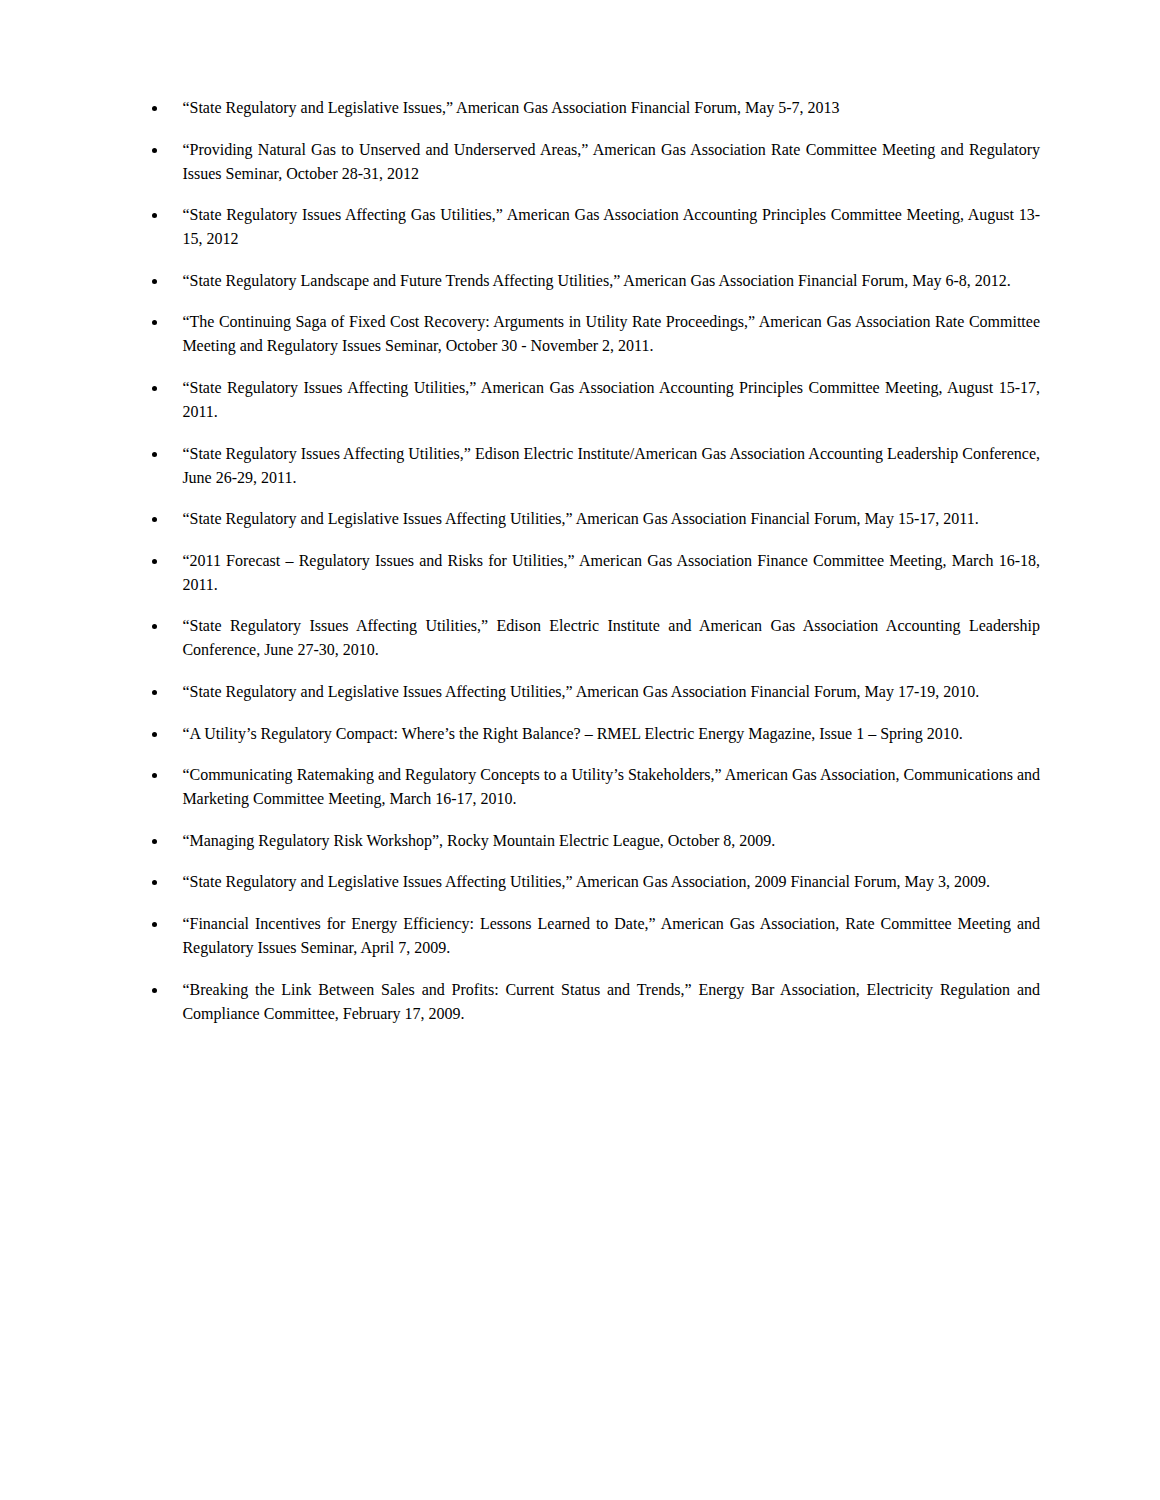“State Regulatory and Legislative Issues,” American Gas Association Financial Forum, May 5-7, 2013
“Providing Natural Gas to Unserved and Underserved Areas,” American Gas Association Rate Committee Meeting and Regulatory Issues Seminar, October 28-31, 2012
“State Regulatory Issues Affecting Gas Utilities,” American Gas Association Accounting Principles Committee Meeting, August 13-15, 2012
“State Regulatory Landscape and Future Trends Affecting Utilities,” American Gas Association Financial Forum, May 6-8, 2012.
“The Continuing Saga of Fixed Cost Recovery: Arguments in Utility Rate Proceedings,” American Gas Association Rate Committee Meeting and Regulatory Issues Seminar, October 30 - November 2, 2011.
“State Regulatory Issues Affecting Utilities,” American Gas Association Accounting Principles Committee Meeting, August 15-17, 2011.
“State Regulatory Issues Affecting Utilities,” Edison Electric Institute/American Gas Association Accounting Leadership Conference, June 26-29, 2011.
“State Regulatory and Legislative Issues Affecting Utilities,” American Gas Association Financial Forum, May 15-17, 2011.
“2011 Forecast – Regulatory Issues and Risks for Utilities,” American Gas Association Finance Committee Meeting, March 16-18, 2011.
“State Regulatory Issues Affecting Utilities,” Edison Electric Institute and American Gas Association Accounting Leadership Conference, June 27-30, 2010.
“State Regulatory and Legislative Issues Affecting Utilities,” American Gas Association Financial Forum, May 17-19, 2010.
“A Utility’s Regulatory Compact: Where’s the Right Balance? – RMEL Electric Energy Magazine, Issue 1 – Spring 2010.
“Communicating Ratemaking and Regulatory Concepts to a Utility’s Stakeholders,” American Gas Association, Communications and Marketing Committee Meeting, March 16-17, 2010.
“Managing Regulatory Risk Workshop”, Rocky Mountain Electric League, October 8, 2009.
“State Regulatory and Legislative Issues Affecting Utilities,” American Gas Association, 2009 Financial Forum, May 3, 2009.
“Financial Incentives for Energy Efficiency: Lessons Learned to Date,” American Gas Association, Rate Committee Meeting and Regulatory Issues Seminar, April 7, 2009.
“Breaking the Link Between Sales and Profits: Current Status and Trends,” Energy Bar Association, Electricity Regulation and Compliance Committee, February 17, 2009.